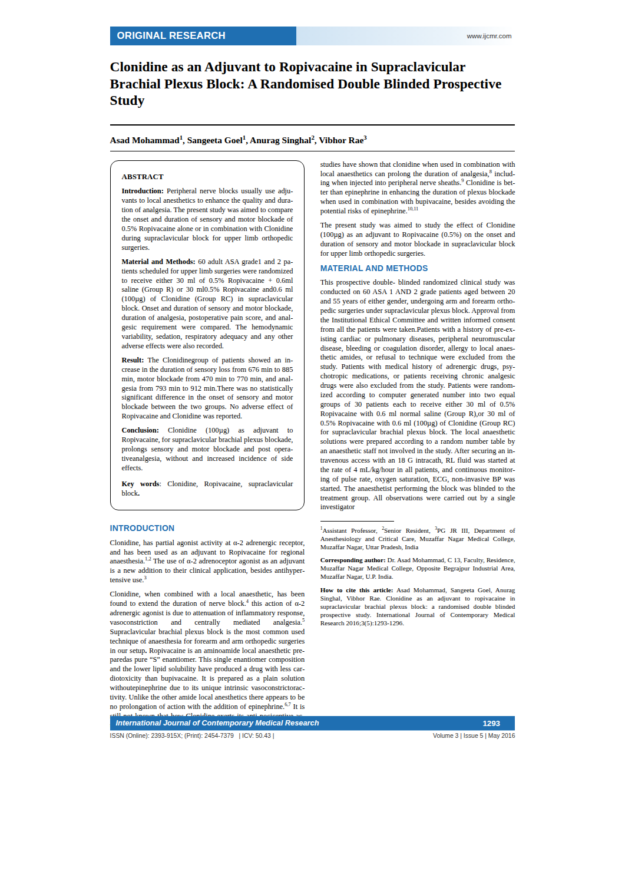ORIGINAL RESEARCH
www.ijcmr.com
Clonidine as an Adjuvant to Ropivacaine in Supraclavicular Brachial Plexus Block: A Randomised Double Blinded Prospective Study
Asad Mohammad1, Sangeeta Goel1, Anurag Singhal2, Vibhor Rae3
ABSTRACT
Introduction: Peripheral nerve blocks usually use adjuvants to local anesthetics to enhance the quality and duration of analgesia. The present study was aimed to compare the onset and duration of sensory and motor blockade of 0.5% Ropivacaine alone or in combination with Clonidine during supraclavicular block for upper limb orthopedic surgeries.
Material and Methods: 60 adult ASA grade1 and 2 patients scheduled for upper limb surgeries were randomized to receive either 30 ml of 0.5% Ropivacaine + 0.6ml saline (Group R) or 30 ml0.5% Ropivacaine and0.6 ml (100µg) of Clonidine (Group RC) in supraclavicular block. Onset and duration of sensory and motor blockade, duration of analgesia, postoperative pain score, and analgesic requirement were compared. The hemodynamic variability, sedation, respiratory adequacy and any other adverse effects were also recorded.
Result: The Clonidinegroup of patients showed an increase in the duration of sensory loss from 676 min to 885 min, motor blockade from 470 min to 770 min, and analgesia from 793 min to 912 min.There was no statistically significant difference in the onset of sensory and motor blockade between the two groups. No adverse effect of Ropivacaine and Clonidine was reported.
Conclusion: Clonidine (100µg) as adjuvant to Ropivacaine, for supraclavicular brachial plexus blockade, prolongs sensory and motor blockade and post operativeanalgesia, without and increased incidence of side effects.
Key words: Clonidine, Ropivacaine, supraclavicular block.
INTRODUCTION
Clonidine, has partial agonist activity at α-2 adrenergic receptor, and has been used as an adjuvant to Ropivacaine for regional anaesthesia.1,2 The use of α-2 adrenoceptor agonist as an adjuvant is a new addition to their clinical application, besides antihypertensive use.3
Clonidine, when combined with a local anaesthetic, has been found to extend the duration of nerve block.4 this action of α-2 adrenergic agonist is due to attenuation of inflammatory response, vasoconstriction and centrally mediated analgesia.5 Supraclavicular brachial plexus block is the most common used technique of anaesthesia for forearm and arm orthopedic surgeries in our setup. Ropivacaine is an aminoamide local anaesthetic preparedas pure “S” enantiomer. This single enantiomer composition and the lower lipid solubility have produced a drug with less cardiotoxicity than bupivacaine. It is prepared as a plain solution withoutepinephrine due to its unique intrinsic vasoconstrictoractivity. Unlike the other amide local anesthetics there appears to be no prolongation of action with the addition of epinephrine.6,7 It is still not known that how Clonidine exerts its anti-nociceptive action, there are numerous theories, and a number clinical
studies have shown that clonidine when used in combination with local anaesthetics can prolong the duration of analgesia,8 including when injected into peripheral nerve sheaths.9 Clonidine is better than epinephrine in enhancing the duration of plexus blockade when used in combination with bupivacaine, besides avoiding the potential risks of epinephrine.10,11
The present study was aimed to study the effect of Clonidine (100µg) as an adjuvant to Ropivacaine (0.5%) on the onset and duration of sensory and motor blockade in supraclavicular block for upper limb orthopedic surgeries.
MATERIAL AND METHODS
This prospective double- blinded randomized clinical study was conducted on 60 ASA 1 AND 2 grade patients aged between 20 and 55 years of either gender, undergoing arm and forearm orthopedic surgeries under supraclavicular plexus block. Approval from the Institutional Ethical Committee and written informed consent from all the patients were taken.Patients with a history of pre-existing cardiac or pulmonary diseases, peripheral neuromuscular disease, bleeding or coagulation disorder, allergy to local anaesthetic amides, or refusal to technique were excluded from the study. Patients with medical history of adrenergic drugs, psychotropic medications, or patients receiving chronic analgesic drugs were also excluded from the study. Patients were randomized according to computer generated number into two equal groups of 30 patients each to receive either 30 ml of 0.5% Ropivacaine with 0.6 ml normal saline (Group R),or 30 ml of 0.5% Ropivacaine with 0.6 ml (100µg) of Clonidine (Group RC) for supraclavicular brachial plexus block. The local anaesthetic solutions were prepared according to a random number table by an anaesthetic staff not involved in the study. After securing an intravenous access with an 18 G intracath, RL fluid was started at the rate of 4 mL/kg/hour in all patients, and continuous monitoring of pulse rate, oxygen saturation, ECG, non-invasive BP was started. The anaesthetist performing the block was blinded to the treatment group. All observations were carried out by a single investigator
1Assistant Professor, 2Senior Resident, 3PG JR III, Department of Anesthesiology and Critical Care, Muzaffar Nagar Medical College, Muzaffar Nagar, Uttar Pradesh, India
Corresponding author: Dr. Asad Mohammad, C 13, Faculty, Residence, Muzaffar Nagar Medical College, Opposite Begrajpur Industrial Area, Muzaffar Nagar, U.P. India.
How to cite this article: Asad Mohammad, Sangeeta Goel, Anurag Singhal, Vibhor Rae. Clonidine as an adjuvant to ropivacaine in supraclavicular brachial plexus block: a randomised double blinded prospective study. International Journal of Contemporary Medical Research 2016;3(5):1293-1296.
International Journal of Contemporary Medical Research
1293
ISSN (Online): 2393-915X; (Print): 2454-7379 | ICV: 50.43 |
Volume 3 | Issue 5 | May 2016